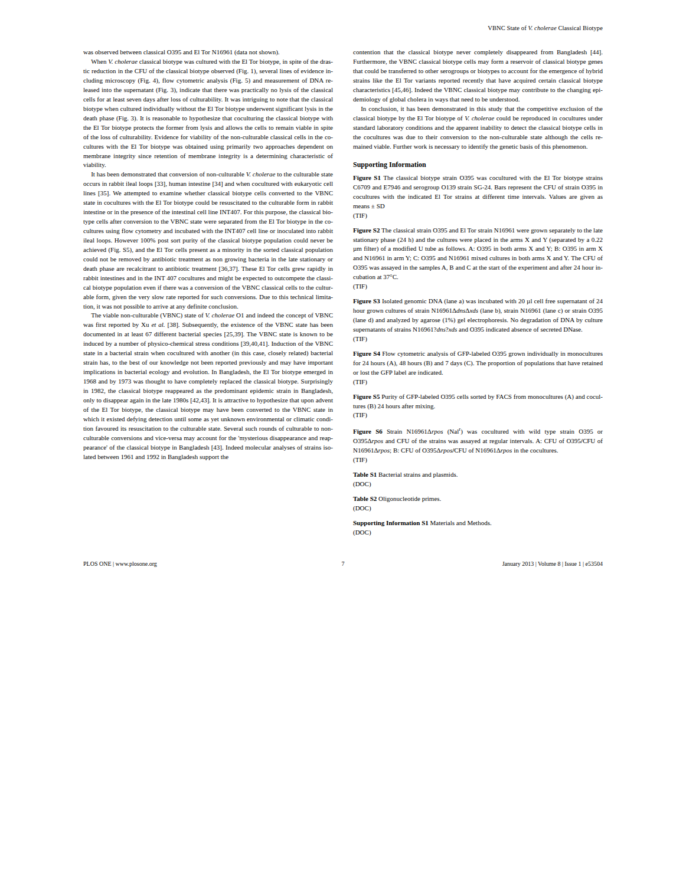VBNC State of V. cholerae Classical Biotype
was observed between classical O395 and El Tor N16961 (data not shown).
When V. cholerae classical biotype was cultured with the El Tor biotype, in spite of the drastic reduction in the CFU of the classical biotype observed (Fig. 1), several lines of evidence including microscopy (Fig. 4), flow cytometric analysis (Fig. 5) and measurement of DNA released into the supernatant (Fig. 3), indicate that there was practically no lysis of the classical cells for at least seven days after loss of culturability. It was intriguing to note that the classical biotype when cultured individually without the El Tor biotype underwent significant lysis in the death phase (Fig. 3). It is reasonable to hypothesize that coculturing the classical biotype with the El Tor biotype protects the former from lysis and allows the cells to remain viable in spite of the loss of culturability. Evidence for viability of the non-culturable classical cells in the cocultures with the El Tor biotype was obtained using primarily two approaches dependent on membrane integrity since retention of membrane integrity is a determining characteristic of viability.
It has been demonstrated that conversion of non-culturable V. cholerae to the culturable state occurs in rabbit ileal loops [33], human intestine [34] and when cocultured with eukaryotic cell lines [35]. We attempted to examine whether classical biotype cells converted to the VBNC state in cocultures with the El Tor biotype could be resuscitated to the culturable form in rabbit intestine or in the presence of the intestinal cell line INT407. For this purpose, the classical biotype cells after conversion to the VBNC state were separated from the El Tor biotype in the cocultures using flow cytometry and incubated with the INT407 cell line or inoculated into rabbit ileal loops. However 100% post sort purity of the classical biotype population could never be achieved (Fig. S5), and the El Tor cells present as a minority in the sorted classical population could not be removed by antibiotic treatment as non growing bacteria in the late stationary or death phase are recalcitrant to antibiotic treatment [36,37]. These El Tor cells grew rapidly in rabbit intestines and in the INT 407 cocultures and might be expected to outcompete the classical biotype population even if there was a conversion of the VBNC classical cells to the culturable form, given the very slow rate reported for such conversions. Due to this technical limitation, it was not possible to arrive at any definite conclusion.
The viable non-culturable (VBNC) state of V. cholerae O1 and indeed the concept of VBNC was first reported by Xu et al. [38]. Subsequently, the existence of the VBNC state has been documented in at least 67 different bacterial species [25,39]. The VBNC state is known to be induced by a number of physico-chemical stress conditions [39,40,41]. Induction of the VBNC state in a bacterial strain when cocultured with another (in this case, closely related) bacterial strain has, to the best of our knowledge not been reported previously and may have important implications in bacterial ecology and evolution. In Bangladesh, the El Tor biotype emerged in 1968 and by 1973 was thought to have completely replaced the classical biotype. Surprisingly in 1982, the classical biotype reappeared as the predominant epidemic strain in Bangladesh, only to disappear again in the late 1980s [42,43]. It is attractive to hypothesize that upon advent of the El Tor biotype, the classical biotype may have been converted to the VBNC state in which it existed defying detection until some as yet unknown environmental or climatic condition favoured its resuscitation to the culturable state. Several such rounds of culturable to non-culturable conversions and vice-versa may account for the 'mysterious disappearance and reappearance' of the classical biotype in Bangladesh [43]. Indeed molecular analyses of strains isolated between 1961 and 1992 in Bangladesh support the
contention that the classical biotype never completely disappeared from Bangladesh [44]. Furthermore, the VBNC classical biotype cells may form a reservoir of classical biotype genes that could be transferred to other serogroups or biotypes to account for the emergence of hybrid strains like the El Tor variants reported recently that have acquired certain classical biotype characteristics [45,46]. Indeed the VBNC classical biotype may contribute to the changing epidemiology of global cholera in ways that need to be understood.
In conclusion, it has been demonstrated in this study that the competitive exclusion of the classical biotype by the El Tor biotype of V. cholerae could be reproduced in cocultures under standard laboratory conditions and the apparent inability to detect the classical biotype cells in the cocultures was due to their conversion to the non-culturable state although the cells remained viable. Further work is necessary to identify the genetic basis of this phenomenon.
Supporting Information
Figure S1 The classical biotype strain O395 was cocultured with the El Tor biotype strains C6709 and E7946 and serogroup O139 strain SG-24. Bars represent the CFU of strain O395 in cocultures with the indicated El Tor strains at different time intervals. Values are given as means ± SD (TIF)
Figure S2 The classical strain O395 and El Tor strain N16961 were grown separately to the late stationary phase (24 h) and the cultures were placed in the arms X and Y (separated by a 0.22 µm filter) of a modified U tube as follows. A: O395 in both arms X and Y; B: O395 in arm X and N16961 in arm Y; C: O395 and N16961 mixed cultures in both arms X and Y. The CFU of O395 was assayed in the samples A, B and C at the start of the experiment and after 24 hour incubation at 37°C. (TIF)
Figure S3 Isolated genomic DNA (lane a) was incubated with 20 µl cell free supernatant of 24 hour grown cultures of strain N16961Δdns Δxds (lane b), strain N16961 (lane c) or strain O395 (lane d) and analyzed by agarose (1%) gel electrophoresis. No degradation of DNA by culture supernatants of strains N16961?dns?xds and O395 indicated absence of secreted DNase. (TIF)
Figure S4 Flow cytometric analysis of GFP-labeled O395 grown individually in monocultures for 24 hours (A), 48 hours (B) and 7 days (C). The proportion of populations that have retained or lost the GFP label are indicated. (TIF)
Figure S5 Purity of GFP-labeled O395 cells sorted by FACS from monocultures (A) and cocultures (B) 24 hours after mixing. (TIF)
Figure S6 Strain N16961Δrpos (Nalr) was cocultured with wild type strain O395 or O395Δrpos and CFU of the strains was assayed at regular intervals. A: CFU of O395/CFU of N16961Δrpos; B: CFU of O395Δrpos/CFU of N16961Δrpos in the cocultures. (TIF)
Table S1 Bacterial strains and plasmids. (DOC)
Table S2 Oligonucleotide primes. (DOC)
Supporting Information S1 Materials and Methods. (DOC)
PLOS ONE | www.plosone.org
7
January 2013 | Volume 8 | Issue 1 | e53504